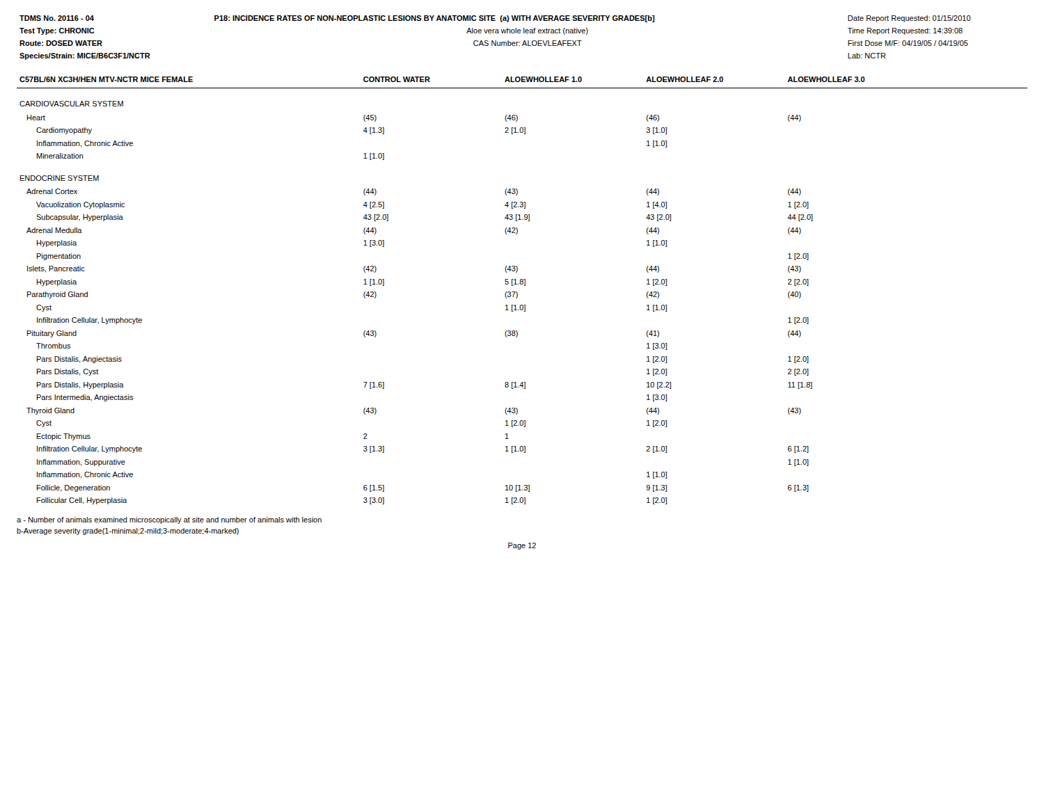| TDMS No. 20116 - 04 | P18: INCIDENCE RATES OF NON-NEOPLASTIC LESIONS BY ANATOMIC SITE (a) WITH AVERAGE SEVERITY GRADES[b] | Date Report Requested: 01/15/2010 |
| Test Type: CHRONIC | Aloe vera whole leaf extract (native) | Time Report Requested: 14:39:08 |
| Route: DOSED WATER | CAS Number: ALOEVLEAFEXT | First Dose M/F: 04/19/05 / 04/19/05 |
| Species/Strain: MICE/B6C3F1/NCTR | | Lab: NCTR |
| C57BL/6N XC3H/HEN MTV-NCTR MICE FEMALE | CONTROL WATER | ALOEWHOLLEAF 1.0 | ALOEWHOLLEAF 2.0 | ALOEWHOLLEAF 3.0 | |
| CARDIOVASCULAR SYSTEM |
| Heart | (45) | (46) | (46) | (44) | |
| Cardiomyopathy | 4 [1.3] | 2 [1.0] | 3 [1.0] | | |
| Inflammation, Chronic Active | | | 1 [1.0] | | |
| Mineralization | 1 [1.0] | | | | |
| ENDOCRINE SYSTEM |
| Adrenal Cortex | (44) | (43) | (44) | (44) | |
| Vacuolization Cytoplasmic | 4 [2.5] | 4 [2.3] | 1 [4.0] | 1 [2.0] | |
| Subcapsular, Hyperplasia | 43 [2.0] | 43 [1.9] | 43 [2.0] | 44 [2.0] | |
| Adrenal Medulla | (44) | (42) | (44) | (44) | |
| Hyperplasia | 1 [3.0] | | 1 [1.0] | | |
| Pigmentation | | | | 1 [2.0] | |
| Islets, Pancreatic | (42) | (43) | (44) | (43) | |
| Hyperplasia | 1 [1.0] | 5 [1.8] | 1 [2.0] | 2 [2.0] | |
| Parathyroid Gland | (42) | (37) | (42) | (40) | |
| Cyst | | 1 [1.0] | 1 [1.0] | | |
| Infiltration Cellular, Lymphocyte | | | | 1 [2.0] | |
| Pituitary Gland | (43) | (38) | (41) | (44) | |
| Thrombus | | | 1 [3.0] | | |
| Pars Distalis, Angiectasis | | | 1 [2.0] | 1 [2.0] | |
| Pars Distalis, Cyst | | | 1 [2.0] | 2 [2.0] | |
| Pars Distalis, Hyperplasia | 7 [1.6] | 8 [1.4] | 10 [2.2] | 11 [1.8] | |
| Pars Intermedia, Angiectasis | | | 1 [3.0] | | |
| Thyroid Gland | (43) | (43) | (44) | (43) | |
| Cyst | | 1 [2.0] | 1 [2.0] | | |
| Ectopic Thymus | 2 | 1 | | | |
| Infiltration Cellular, Lymphocyte | 3 [1.3] | 1 [1.0] | 2 [1.0] | 6 [1.2] | |
| Inflammation, Suppurative | | | | 1 [1.0] | |
| Inflammation, Chronic Active | | | 1 [1.0] | | |
| Follicle, Degeneration | 6 [1.5] | 10 [1.3] | 9 [1.3] | 6 [1.3] | |
| Follicular Cell, Hyperplasia | 3 [3.0] | 1 [2.0] | 1 [2.0] | | |
a - Number of animals examined microscopically at site and number of animals with lesion
b-Average severity grade(1-minimal;2-mild;3-moderate;4-marked)
Page 12